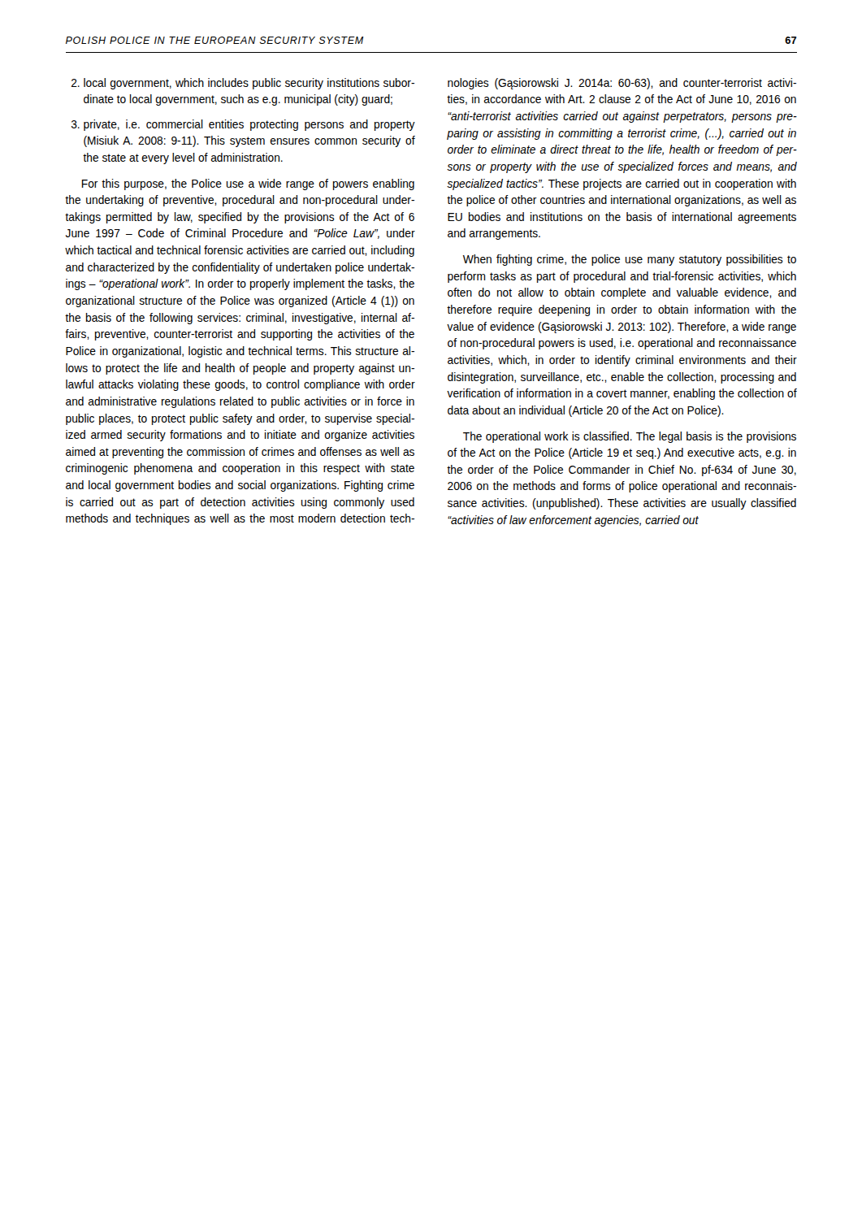Polish Police in the European Security System 67
local government, which includes public security institutions subordinate to local government, such as e.g. municipal (city) guard;
private, i.e. commercial entities protecting persons and property (Misiuk A. 2008: 9-11). This system ensures common security of the state at every level of administration.
For this purpose, the Police use a wide range of powers enabling the undertaking of preventive, procedural and non-procedural undertakings permitted by law, specified by the provisions of the Act of 6 June 1997 – Code of Criminal Procedure and “Police Law”, under which tactical and technical forensic activities are carried out, including and characterized by the confidentiality of undertaken police undertakings – “operational work”. In order to properly implement the tasks, the organizational structure of the Police was organized (Article 4 (1)) on the basis of the following services: criminal, investigative, internal affairs, preventive, counter-terrorist and supporting the activities of the Police in organizational, logistic and technical terms. This structure allows to protect the life and health of people and property against unlawful attacks violating these goods, to control compliance with order and administrative regulations related to public activities or in force in public places, to protect public safety and order, to supervise specialized armed security formations and to initiate and organize activities aimed at preventing the commission of crimes and offenses as well as criminogenic phenomena and cooperation in this respect with state and local government bodies and social organizations. Fighting crime is carried out as part of detection activities using commonly used methods and techniques as well as the most modern detection technologies (Gąsiorowski J. 2014a: 60-63), and counter-terrorist activities, in accordance with Art. 2 clause 2 of the Act of June 10, 2016 on “anti-terrorist activities carried out against perpetrators, persons preparing or assisting in committing a terrorist crime, (...), carried out in order to eliminate a direct threat to the life, health or freedom of persons or property with the use of specialized forces and means, and specialized tactics”. These projects are carried out in cooperation with the police of other countries and international organizations, as well as EU bodies and institutions on the basis of international agreements and arrangements.
When fighting crime, the police use many statutory possibilities to perform tasks as part of procedural and trial-forensic activities, which often do not allow to obtain complete and valuable evidence, and therefore require deepening in order to obtain information with the value of evidence (Gąsiorowski J. 2013: 102). Therefore, a wide range of non-procedural powers is used, i.e. operational and reconnaissance activities, which, in order to identify criminal environments and their disintegration, surveillance, etc., enable the collection, processing and verification of information in a covert manner, enabling the collection of data about an individual (Article 20 of the Act on Police).
The operational work is classified. The legal basis is the provisions of the Act on the Police (Article 19 et seq.) And executive acts, e.g. in the order of the Police Commander in Chief No. pf-634 of June 30, 2006 on the methods and forms of police operational and reconnaissance activities. (unpublished). These activities are usually classified “activities of law enforcement agencies, carried out